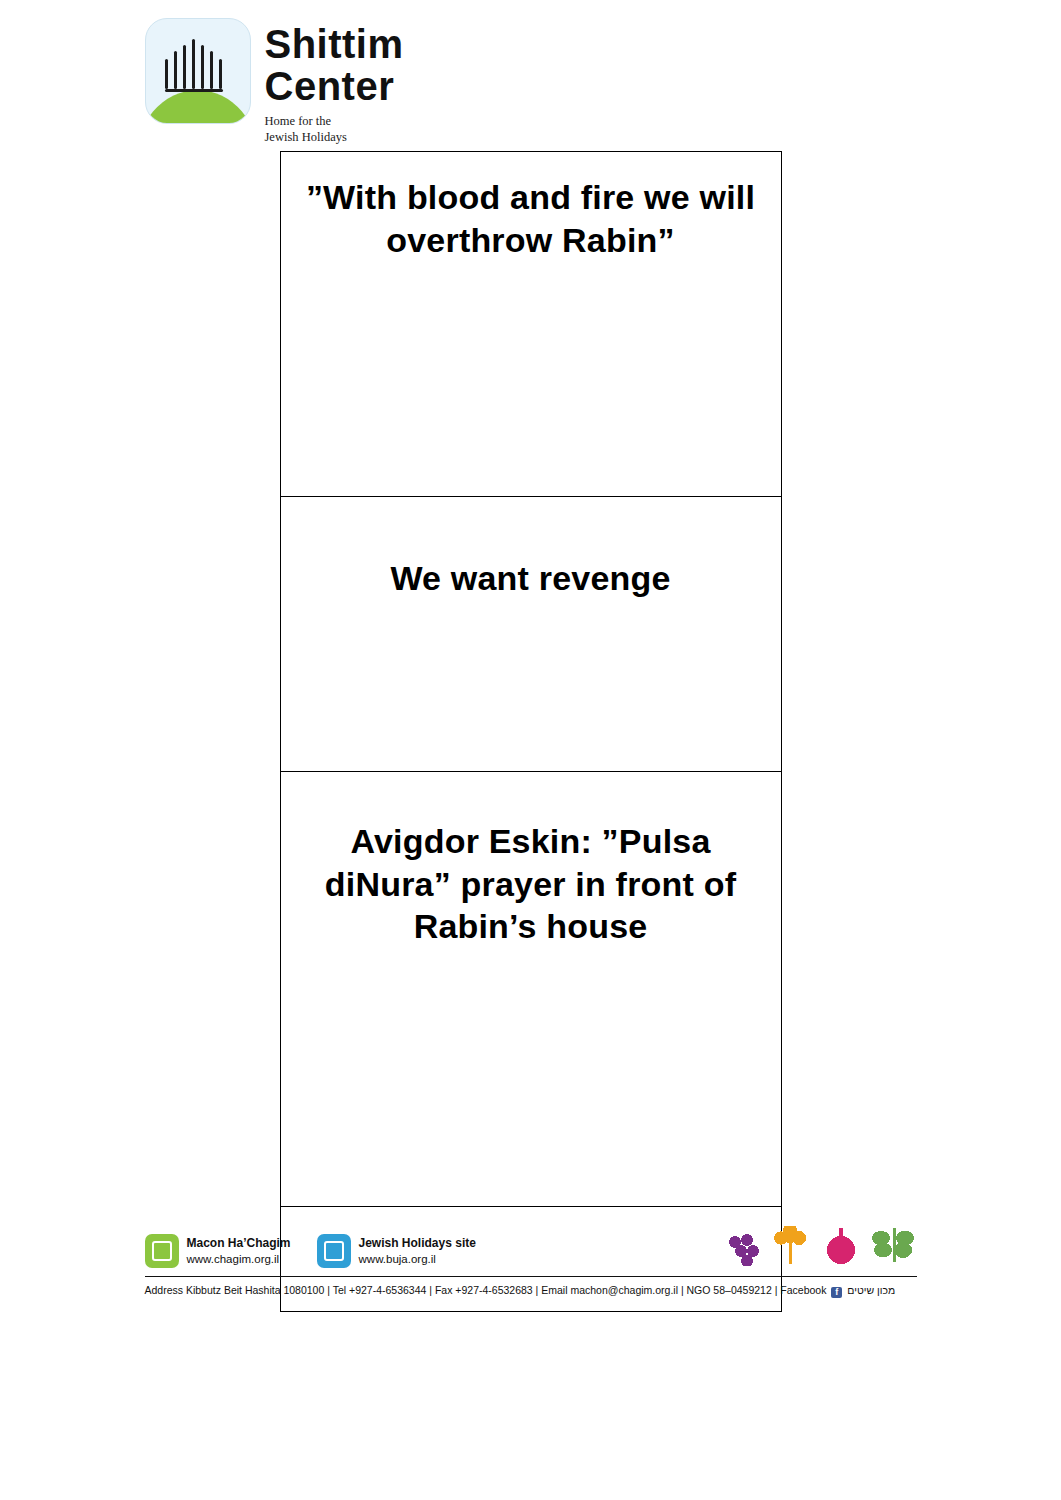Shittim
Center
Home for the
Jewish Holidays
”With blood and fire we will overthrow Rabin”
We want revenge
Avigdor Eskin: ”Pulsa diNura” prayer in front of Rabin’s house
Macon Ha’Chagim www.chagim.org.il
Jewish Holidays site www.buja.org.il
Address Kibbutz Beit Hashita 1080100 | Tel +927-4-6536344 | Fax +927-4-6532683 | Email machon@chagim.org.il | NGO 58–0459212 | Facebook f מכון שיטים